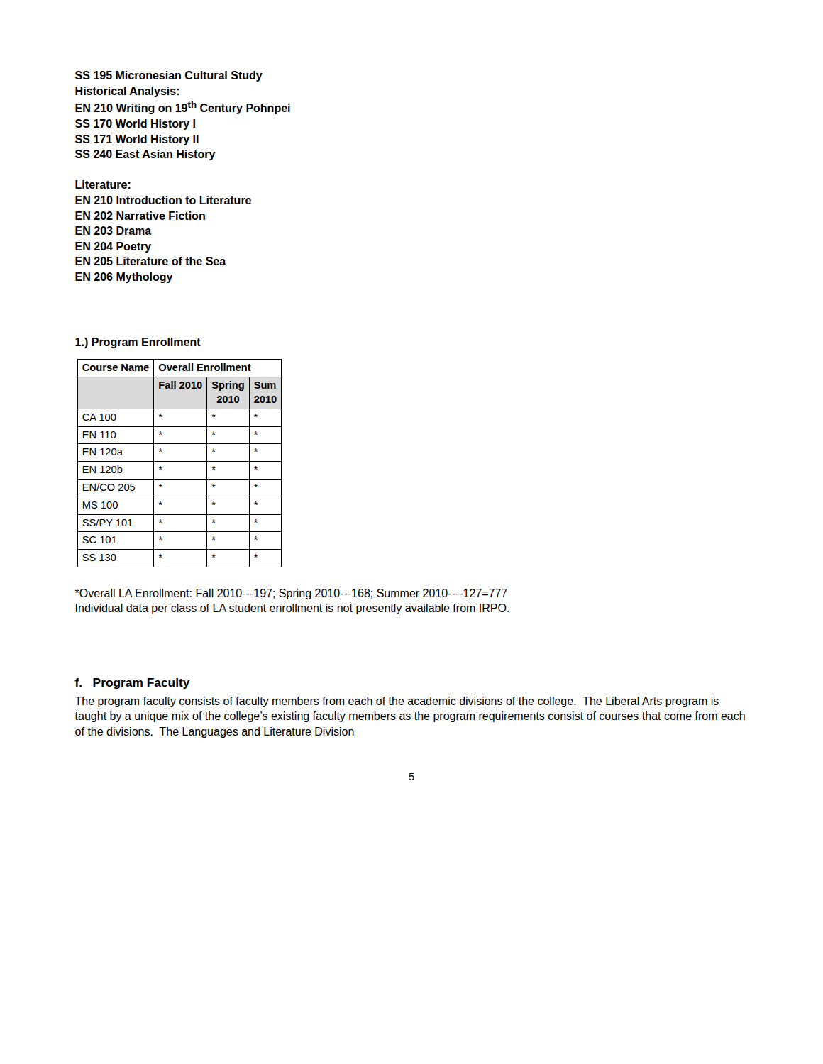SS 195 Micronesian Cultural Study
Historical Analysis:
EN 210 Writing on 19th Century Pohnpei
SS 170 World History I
SS 171 World History II
SS 240 East Asian History
Literature:
EN 210 Introduction to Literature
EN 202 Narrative Fiction
EN 203 Drama
EN 204 Poetry
EN 205 Literature of the Sea
EN 206 Mythology
1.) Program Enrollment
| Course Name | Overall Enrollment |
| --- | --- |
| | Fall 2010 | Spring 2010 | Sum 2010 |
| CA 100 | * | * | * |
| EN 110 | * | * | * |
| EN 120a | * | * | * |
| EN 120b | * | * | * |
| EN/CO 205 | * | * | * |
| MS 100 | * | * | * |
| SS/PY 101 | * | * | * |
| SC 101 | * | * | * |
| SS 130 | * | * | * |
*Overall LA Enrollment: Fall 2010---197; Spring 2010---168; Summer 2010----127=777
Individual data per class of LA student enrollment is not presently available from IRPO.
f. Program Faculty
The program faculty consists of faculty members from each of the academic divisions of the college. The Liberal Arts program is taught by a unique mix of the college’s existing faculty members as the program requirements consist of courses that come from each of the divisions. The Languages and Literature Division
5